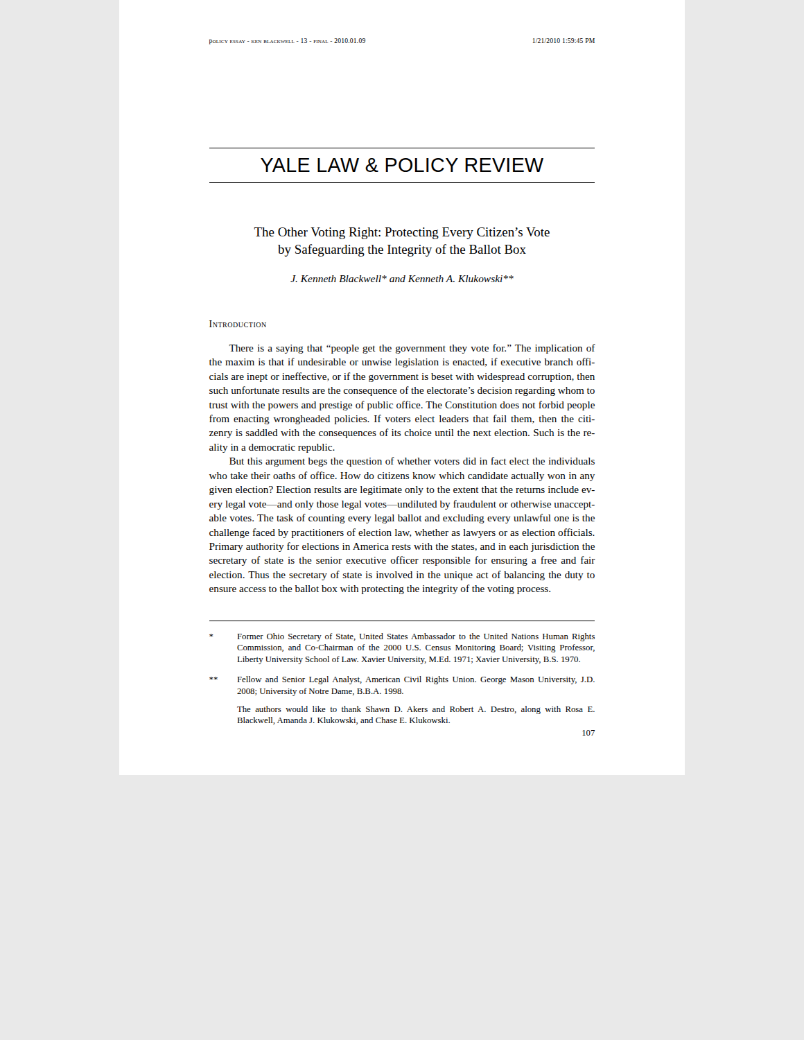Policy Essay - Ken Blackwell - 13 - Final - 2010.01.09 1/21/2010 1:59:45 PM
YALE LAW & POLICY REVIEW
The Other Voting Right: Protecting Every Citizen’s Vote
by Safeguarding the Integrity of the Ballot Box
J. Kenneth Blackwell* and Kenneth A. Klukowski**
Introduction
There is a saying that “people get the government they vote for.” The implication of the maxim is that if undesirable or unwise legislation is enacted, if executive branch officials are inept or ineffective, or if the government is beset with widespread corruption, then such unfortunate results are the consequence of the electorate’s decision regarding whom to trust with the powers and prestige of public office. The Constitution does not forbid people from enacting wrongheaded policies. If voters elect leaders that fail them, then the citizenry is saddled with the consequences of its choice until the next election. Such is the reality in a democratic republic.
But this argument begs the question of whether voters did in fact elect the individuals who take their oaths of office. How do citizens know which candidate actually won in any given election? Election results are legitimate only to the extent that the returns include every legal vote—and only those legal votes—undiluted by fraudulent or otherwise unacceptable votes. The task of counting every legal ballot and excluding every unlawful one is the challenge faced by practitioners of election law, whether as lawyers or as election officials. Primary authority for elections in America rests with the states, and in each jurisdiction the secretary of state is the senior executive officer responsible for ensuring a free and fair election. Thus the secretary of state is involved in the unique act of balancing the duty to ensure access to the ballot box with protecting the integrity of the voting process.
*
Former Ohio Secretary of State, United States Ambassador to the United Nations Human Rights Commission, and Co-Chairman of the 2000 U.S. Census Monitoring Board; Visiting Professor, Liberty University School of Law. Xavier University, M.Ed. 1971; Xavier University, B.S. 1970.
**
Fellow and Senior Legal Analyst, American Civil Rights Union. George Mason University, J.D. 2008; University of Notre Dame, B.B.A. 1998.
The authors would like to thank Shawn D. Akers and Robert A. Destro, along with Rosa E. Blackwell, Amanda J. Klukowski, and Chase E. Klukowski.
107